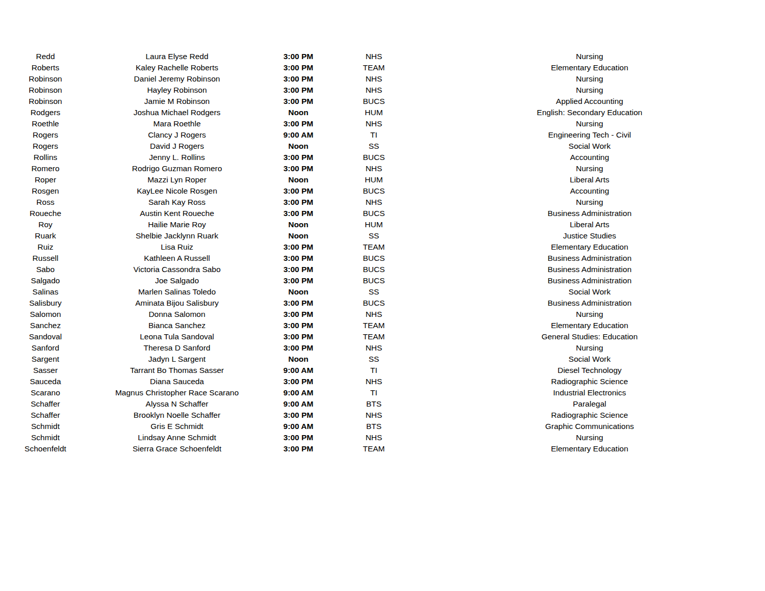| Redd | Laura Elyse Redd | 3:00 PM | NHS | Nursing |
| Roberts | Kaley Rachelle Roberts | 3:00 PM | TEAM | Elementary Education |
| Robinson | Daniel Jeremy Robinson | 3:00 PM | NHS | Nursing |
| Robinson | Hayley Robinson | 3:00 PM | NHS | Nursing |
| Robinson | Jamie M Robinson | 3:00 PM | BUCS | Applied Accounting |
| Rodgers | Joshua Michael Rodgers | Noon | HUM | English: Secondary Education |
| Roethle | Mara Roethle | 3:00 PM | NHS | Nursing |
| Rogers | Clancy J Rogers | 9:00 AM | TI | Engineering Tech - Civil |
| Rogers | David J Rogers | Noon | SS | Social Work |
| Rollins | Jenny L. Rollins | 3:00 PM | BUCS | Accounting |
| Romero | Rodrigo Guzman Romero | 3:00 PM | NHS | Nursing |
| Roper | Mazzi Lyn Roper | Noon | HUM | Liberal Arts |
| Rosgen | KayLee Nicole Rosgen | 3:00 PM | BUCS | Accounting |
| Ross | Sarah Kay Ross | 3:00 PM | NHS | Nursing |
| Roueche | Austin Kent Roueche | 3:00 PM | BUCS | Business Administration |
| Roy | Hailie Marie Roy | Noon | HUM | Liberal Arts |
| Ruark | Shelbie Jacklynn Ruark | Noon | SS | Justice Studies |
| Ruiz | Lisa Ruiz | 3:00 PM | TEAM | Elementary Education |
| Russell | Kathleen A Russell | 3:00 PM | BUCS | Business Administration |
| Sabo | Victoria Cassondra Sabo | 3:00 PM | BUCS | Business Administration |
| Salgado | Joe Salgado | 3:00 PM | BUCS | Business Administration |
| Salinas | Marlen Salinas Toledo | Noon | SS | Social Work |
| Salisbury | Aminata Bijou Salisbury | 3:00 PM | BUCS | Business Administration |
| Salomon | Donna Salomon | 3:00 PM | NHS | Nursing |
| Sanchez | Bianca Sanchez | 3:00 PM | TEAM | Elementary Education |
| Sandoval | Leona Tula Sandoval | 3:00 PM | TEAM | General Studies: Education |
| Sanford | Theresa D Sanford | 3:00 PM | NHS | Nursing |
| Sargent | Jadyn L Sargent | Noon | SS | Social Work |
| Sasser | Tarrant Bo Thomas Sasser | 9:00 AM | TI | Diesel Technology |
| Sauceda | Diana Sauceda | 3:00 PM | NHS | Radiographic Science |
| Scarano | Magnus Christopher Race Scarano | 9:00 AM | TI | Industrial Electronics |
| Schaffer | Alyssa N Schaffer | 9:00 AM | BTS | Paralegal |
| Schaffer | Brooklyn Noelle Schaffer | 3:00 PM | NHS | Radiographic Science |
| Schmidt | Gris E Schmidt | 9:00 AM | BTS | Graphic Communications |
| Schmidt | Lindsay Anne Schmidt | 3:00 PM | NHS | Nursing |
| Schoenfeldt | Sierra Grace Schoenfeldt | 3:00 PM | TEAM | Elementary Education |